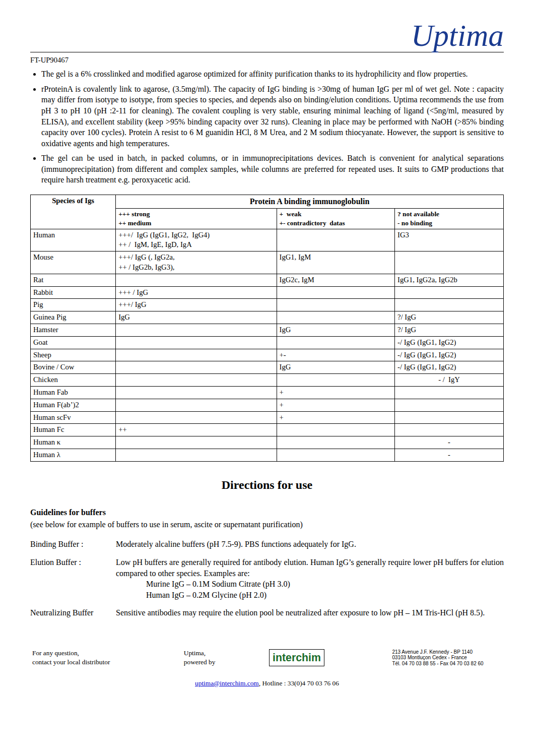Uptima
FT-UP90467
The gel is a 6% crosslinked and modified agarose optimized for affinity purification thanks to its hydrophilicity and flow properties.
rProteinA is covalently link to agarose, (3.5mg/ml). The capacity of IgG binding is >30mg of human IgG per ml of wet gel. Note : capacity may differ from isotype to isotype, from species to species, and depends also on binding/elution conditions. Uptima recommends the use from pH 3 to pH 10 (pH :2-11 for cleaning). The covalent coupling is very stable, ensuring minimal leaching of ligand (<5ng/ml, measured by ELISA), and excellent stability (keep >95% binding capacity over 32 runs). Cleaning in place may be performed with NaOH (>85% binding capacity over 100 cycles). Protein A resist to 6 M guanidin HCl, 8 M Urea, and 2 M sodium thiocyanate. However, the support is sensitive to oxidative agents and high temperatures.
The gel can be used in batch, in packed columns, or in immunoprecipitations devices. Batch is convenient for analytical separations (immunoprecipitation) from different and complex samples, while columns are preferred for repeated uses. It suits to GMP productions that require harsh treatment e.g. peroxyacetic acid.
| Species of Igs | Protein A binding immunoglobulin |
| --- | --- |
| +++ strong ++ medium | + weak +- contradictory datas | ? not available - no binding |
| Human | +++/ IgG (IgG1, IgG2, IgG4) ++ / IgM, IgE, IgD, IgA | | IG3 |
| Mouse | +++/ IgG (, IgG2a, ++ / IgG2b, IgG3), | IgG1, IgM | |
| Rat | | IgG2c, IgM | IgG1, IgG2a, IgG2b |
| Rabbit | +++ / IgG | | |
| Pig | +++/ IgG | | |
| Guinea Pig | IgG | | ?/ IgG |
| Hamster | | IgG | ?/ IgG |
| Goat | | | -/ IgG (IgG1, IgG2) |
| Sheep | | +- | -/ IgG (IgG1, IgG2) |
| Bovine / Cow | | IgG | -/ IgG (IgG1, IgG2) |
| Chicken | | | - / IgY |
| Human Fab | | + | |
| Human F(ab’)2 | | + | |
| Human scFv | | + | |
| Human Fc | ++ | | |
| Human κ | | | - |
| Human λ | | | - |
Directions for use
Guidelines for buffers
(see below for example of buffers to use in serum, ascite or supernatant purification)
Binding Buffer :
Moderately alcaline buffers (pH 7.5-9). PBS functions adequately for IgG.
Elution Buffer :
Low pH buffers are generally required for antibody elution. Human IgG’s generally require lower pH buffers for elution compared to other species. Examples are:
Murine IgG – 0.1M Sodium Citrate (pH 3.0)
Human IgG – 0.2M Glycine (pH 2.0)
Neutralizing Buffer
Sensitive antibodies may require the elution pool be neutralized after exposure to low pH – 1M Tris-HCl (pH 8.5).
| For any question, contact your local distributor | Uptima, powered by | interchim | 213 Avenue J.F. Kennedy - BP 1140 03103 Montluçon Cedex - France Tél. 04 70 03 88 55 - Fax 04 70 03 82 60 |
uptima@interchim.com, Hotline : 33(0)4 70 03 76 06